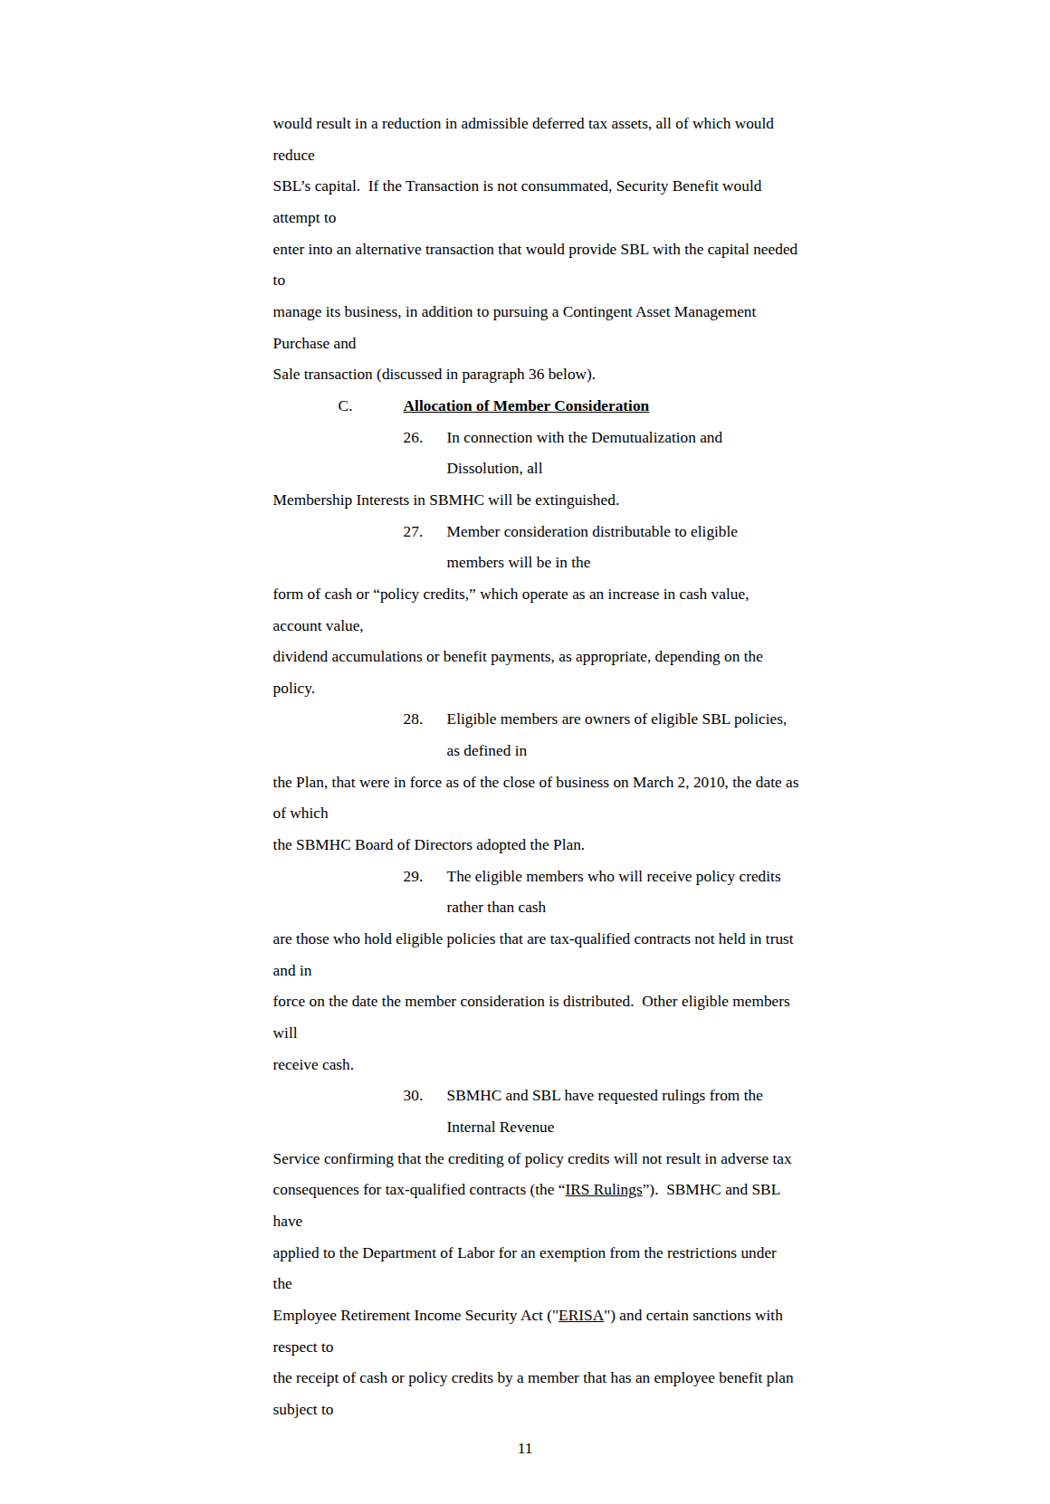would result in a reduction in admissible deferred tax assets, all of which would reduce
SBL’s capital. If the Transaction is not consummated, Security Benefit would attempt to
enter into an alternative transaction that would provide SBL with the capital needed to
manage its business, in addition to pursuing a Contingent Asset Management Purchase and
Sale transaction (discussed in paragraph 36 below).
C. Allocation of Member Consideration
26. In connection with the Demutualization and Dissolution, all
Membership Interests in SBMHC will be extinguished.
27. Member consideration distributable to eligible members will be in the
form of cash or “policy credits,” which operate as an increase in cash value, account value,
dividend accumulations or benefit payments, as appropriate, depending on the policy.
28. Eligible members are owners of eligible SBL policies, as defined in
the Plan, that were in force as of the close of business on March 2, 2010, the date as of which
the SBMHC Board of Directors adopted the Plan.
29. The eligible members who will receive policy credits rather than cash
are those who hold eligible policies that are tax-qualified contracts not held in trust and in
force on the date the member consideration is distributed. Other eligible members will
receive cash.
30. SBMHC and SBL have requested rulings from the Internal Revenue
Service confirming that the crediting of policy credits will not result in adverse tax
consequences for tax-qualified contracts (the “IRS Rulings”). SBMHC and SBL have
applied to the Department of Labor for an exemption from the restrictions under the
Employee Retirement Income Security Act ("ERISA") and certain sanctions with respect to
the receipt of cash or policy credits by a member that has an employee benefit plan subject to
11